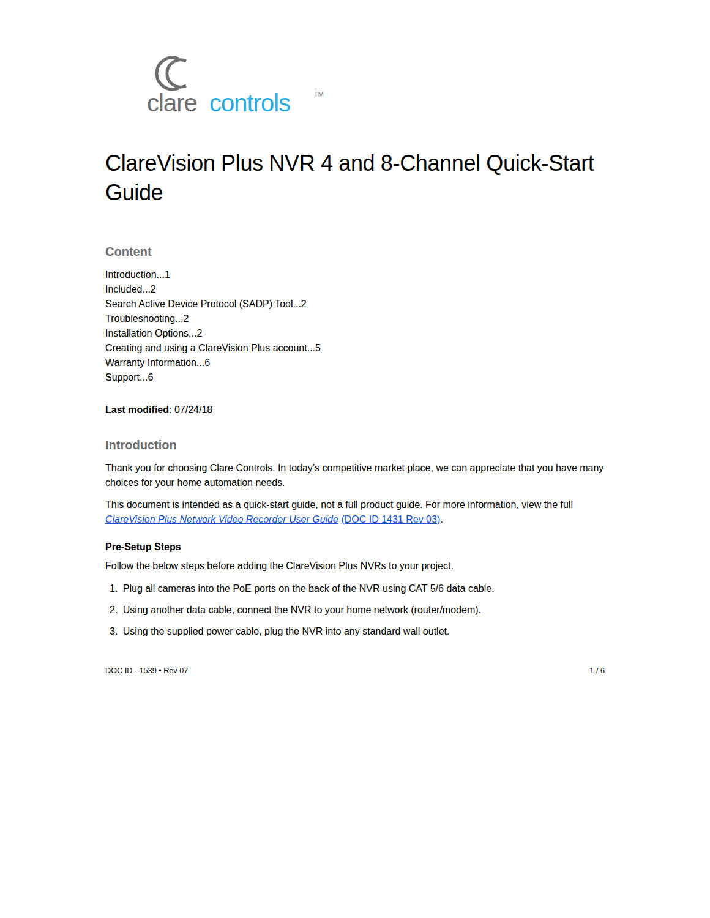clare controls TM
ClareVision Plus NVR 4 and 8-Channel Quick-Start Guide
Content
Introduction...1
Included...2
Search Active Device Protocol (SADP) Tool...2
Troubleshooting...2
Installation Options...2
Creating and using a ClareVision Plus account...5
Warranty Information...6
Support...6
Last modified: 07/24/18
Introduction
Thank you for choosing Clare Controls. In today’s competitive market place, we can appreciate that you have many choices for your home automation needs.
This document is intended as a quick-start guide, not a full product guide. For more information, view the full ClareVision Plus Network Video Recorder User Guide (DOC ID 1431 Rev 03).
Pre-Setup Steps
Follow the below steps before adding the ClareVision Plus NVRs to your project.
Plug all cameras into the PoE ports on the back of the NVR using CAT 5/6 data cable.
Using another data cable, connect the NVR to your home network (router/modem).
Using the supplied power cable, plug the NVR into any standard wall outlet.
DOC ID - 1539 • Rev 07 1 / 6